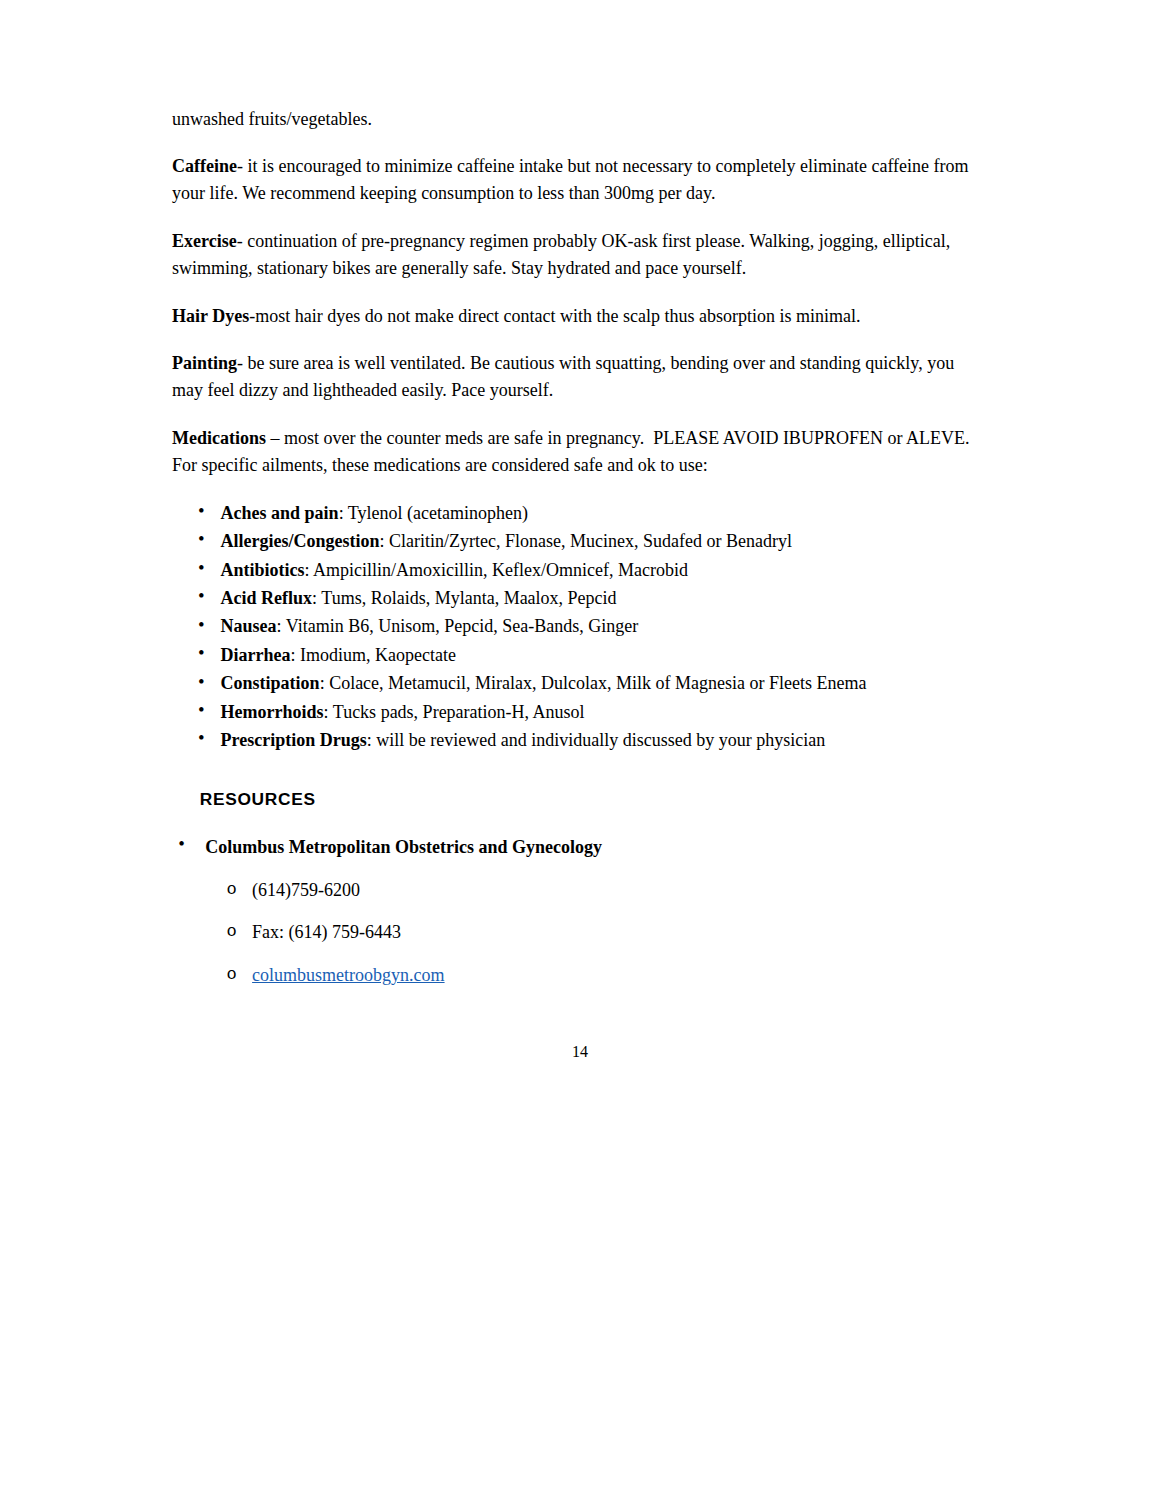unwashed fruits/vegetables.
Caffeine- it is encouraged to minimize caffeine intake but not necessary to completely eliminate caffeine from your life. We recommend keeping consumption to less than 300mg per day.
Exercise- continuation of pre-pregnancy regimen probably OK-ask first please. Walking, jogging, elliptical, swimming, stationary bikes are generally safe. Stay hydrated and pace yourself.
Hair Dyes-most hair dyes do not make direct contact with the scalp thus absorption is minimal.
Painting- be sure area is well ventilated. Be cautious with squatting, bending over and standing quickly, you may feel dizzy and lightheaded easily. Pace yourself.
Medications – most over the counter meds are safe in pregnancy. PLEASE AVOID IBUPROFEN or ALEVE. For specific ailments, these medications are considered safe and ok to use:
Aches and pain: Tylenol (acetaminophen)
Allergies/Congestion: Claritin/Zyrtec, Flonase, Mucinex, Sudafed or Benadryl
Antibiotics: Ampicillin/Amoxicillin, Keflex/Omnicef, Macrobid
Acid Reflux: Tums, Rolaids, Mylanta, Maalox, Pepcid
Nausea: Vitamin B6, Unisom, Pepcid, Sea-Bands, Ginger
Diarrhea: Imodium, Kaopectate
Constipation: Colace, Metamucil, Miralax, Dulcolax, Milk of Magnesia or Fleets Enema
Hemorrhoids: Tucks pads, Preparation-H, Anusol
Prescription Drugs: will be reviewed and individually discussed by your physician
RESOURCES
Columbus Metropolitan Obstetrics and Gynecology
(614)759-6200
Fax: (614) 759-6443
columbusmetroobgyn.com
14